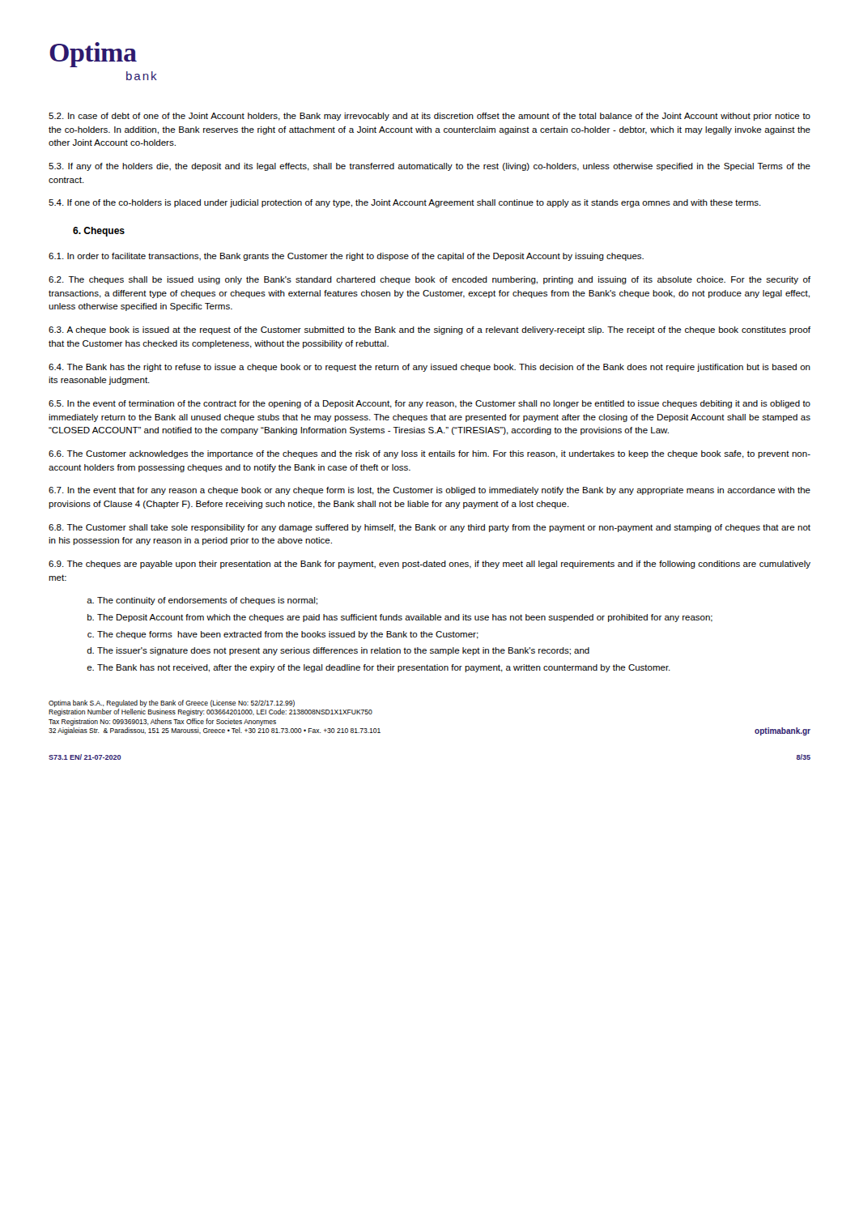Optima
bank
5.2. In case of debt of one of the Joint Account holders, the Bank may irrevocably and at its discretion offset the amount of the total balance of the Joint Account without prior notice to the co-holders. In addition, the Bank reserves the right of attachment of a Joint Account with a counterclaim against a certain co-holder - debtor, which it may legally invoke against the other Joint Account co-holders.
5.3. If any of the holders die, the deposit and its legal effects, shall be transferred automatically to the rest (living) co-holders, unless otherwise specified in the Special Terms of the contract.
5.4. If one of the co-holders is placed under judicial protection of any type, the Joint Account Agreement shall continue to apply as it stands erga omnes and with these terms.
6. Cheques
6.1. In order to facilitate transactions, the Bank grants the Customer the right to dispose of the capital of the Deposit Account by issuing cheques.
6.2. The cheques shall be issued using only the Bank's standard chartered cheque book of encoded numbering, printing and issuing of its absolute choice. For the security of transactions, a different type of cheques or cheques with external features chosen by the Customer, except for cheques from the Bank's cheque book, do not produce any legal effect, unless otherwise specified in Specific Terms.
6.3. A cheque book is issued at the request of the Customer submitted to the Bank and the signing of a relevant delivery-receipt slip. The receipt of the cheque book constitutes proof that the Customer has checked its completeness, without the possibility of rebuttal.
6.4. The Bank has the right to refuse to issue a cheque book or to request the return of any issued cheque book. This decision of the Bank does not require justification but is based on its reasonable judgment.
6.5. In the event of termination of the contract for the opening of a Deposit Account, for any reason, the Customer shall no longer be entitled to issue cheques debiting it and is obliged to immediately return to the Bank all unused cheque stubs that he may possess. The cheques that are presented for payment after the closing of the Deposit Account shall be stamped as “CLOSED ACCOUNT” and notified to the company “Banking Information Systems - Tiresias S.A.” (“TIRESIAS”), according to the provisions of the Law.
6.6. The Customer acknowledges the importance of the cheques and the risk of any loss it entails for him. For this reason, it undertakes to keep the cheque book safe, to prevent non-account holders from possessing cheques and to notify the Bank in case of theft or loss.
6.7. In the event that for any reason a cheque book or any cheque form is lost, the Customer is obliged to immediately notify the Bank by any appropriate means in accordance with the provisions of Clause 4 (Chapter F). Before receiving such notice, the Bank shall not be liable for any payment of a lost cheque.
6.8. The Customer shall take sole responsibility for any damage suffered by himself, the Bank or any third party from the payment or non-payment and stamping of cheques that are not in his possession for any reason in a period prior to the above notice.
6.9. The cheques are payable upon their presentation at the Bank for payment, even post-dated ones, if they meet all legal requirements and if the following conditions are cumulatively met:
The continuity of endorsements of cheques is normal;
The Deposit Account from which the cheques are paid has sufficient funds available and its use has not been suspended or prohibited for any reason;
The cheque forms have been extracted from the books issued by the Bank to the Customer;
The issuer's signature does not present any serious differences in relation to the sample kept in the Bank's records; and
The Bank has not received, after the expiry of the legal deadline for their presentation for payment, a written countermand by the Customer.
Optima bank S.A., Regulated by the Bank of Greece (License No: 52/2/17.12.99)
Registration Number of Hellenic Business Registry: 003664201000, LEI Code: 2138008NSD1X1XFUK750
Tax Registration No: 099369013, Athens Tax Office for Societes Anonymes
32 Aigialeias Str. & Paradissou, 151 25 Maroussi, Greece • Tel. +30 210 81.73.000 • Fax. +30 210 81.73.101
optimabank.gr
S73.1 EN/ 21-07-2020 8/35